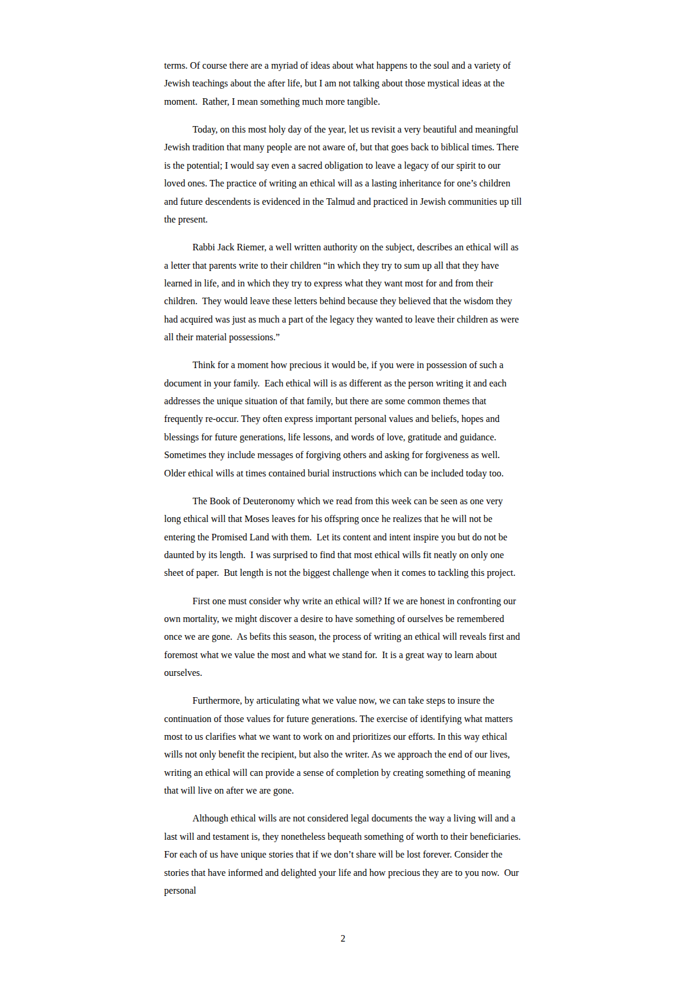terms. Of course there are a myriad of ideas about what happens to the soul and a variety of Jewish teachings about the after life, but I am not talking about those mystical ideas at the moment. Rather, I mean something much more tangible.
Today, on this most holy day of the year, let us revisit a very beautiful and meaningful Jewish tradition that many people are not aware of, but that goes back to biblical times. There is the potential; I would say even a sacred obligation to leave a legacy of our spirit to our loved ones. The practice of writing an ethical will as a lasting inheritance for one’s children and future descendents is evidenced in the Talmud and practiced in Jewish communities up till the present.
Rabbi Jack Riemer, a well written authority on the subject, describes an ethical will as a letter that parents write to their children “in which they try to sum up all that they have learned in life, and in which they try to express what they want most for and from their children. They would leave these letters behind because they believed that the wisdom they had acquired was just as much a part of the legacy they wanted to leave their children as were all their material possessions.”
Think for a moment how precious it would be, if you were in possession of such a document in your family. Each ethical will is as different as the person writing it and each addresses the unique situation of that family, but there are some common themes that frequently re-occur. They often express important personal values and beliefs, hopes and blessings for future generations, life lessons, and words of love, gratitude and guidance. Sometimes they include messages of forgiving others and asking for forgiveness as well. Older ethical wills at times contained burial instructions which can be included today too.
The Book of Deuteronomy which we read from this week can be seen as one very long ethical will that Moses leaves for his offspring once he realizes that he will not be entering the Promised Land with them. Let its content and intent inspire you but do not be daunted by its length. I was surprised to find that most ethical wills fit neatly on only one sheet of paper. But length is not the biggest challenge when it comes to tackling this project.
First one must consider why write an ethical will? If we are honest in confronting our own mortality, we might discover a desire to have something of ourselves be remembered once we are gone. As befits this season, the process of writing an ethical will reveals first and foremost what we value the most and what we stand for. It is a great way to learn about ourselves.
Furthermore, by articulating what we value now, we can take steps to insure the continuation of those values for future generations. The exercise of identifying what matters most to us clarifies what we want to work on and prioritizes our efforts. In this way ethical wills not only benefit the recipient, but also the writer. As we approach the end of our lives, writing an ethical will can provide a sense of completion by creating something of meaning that will live on after we are gone.
Although ethical wills are not considered legal documents the way a living will and a last will and testament is, they nonetheless bequeath something of worth to their beneficiaries. For each of us have unique stories that if we don’t share will be lost forever. Consider the stories that have informed and delighted your life and how precious they are to you now. Our personal
2